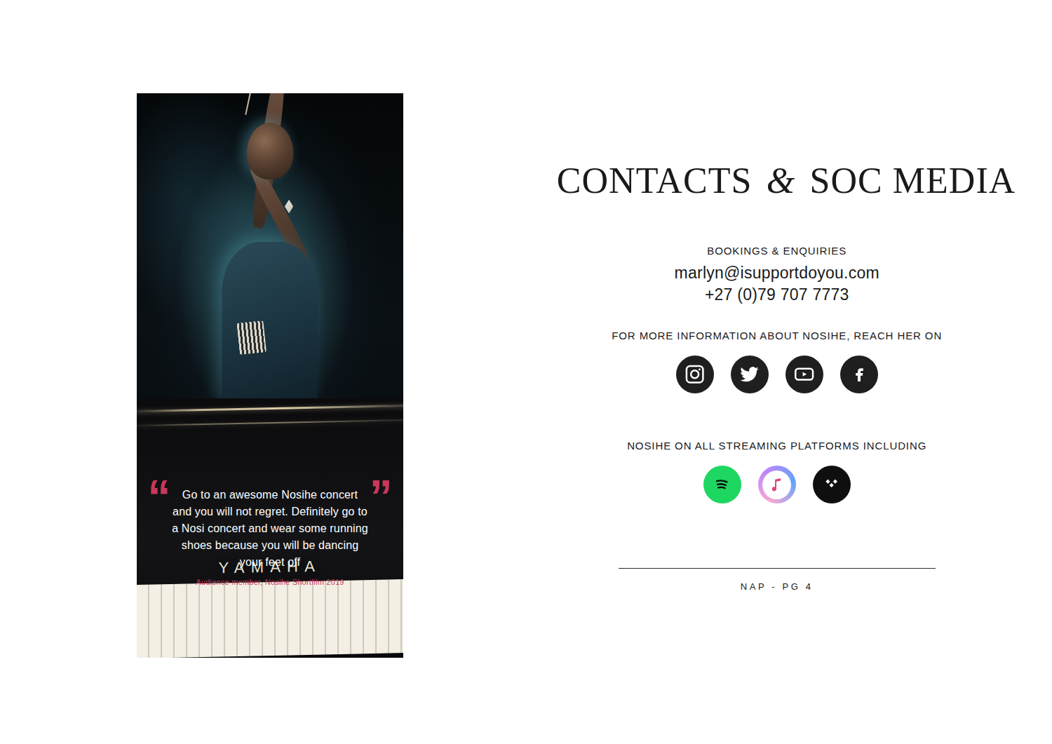YAMAHA
“ ”
Go to an awesome Nosihe concert and you will not regret. Definitely go to a Nosi concert and wear some running shoes because you will be dancing your feet off
Audience member, Nosihe Shortfilm 2019
CONTACTS & SOC MEDIA
BOOKINGS & ENQUIRIES
marlyn@isupportdoyou.com
+27 (0)79 707 7773
FOR MORE INFORMATION ABOUT NOSIHE, REACH HER ON
NOSIHE ON ALL STREAMING PLATFORMS INCLUDING
NAP - PG 4